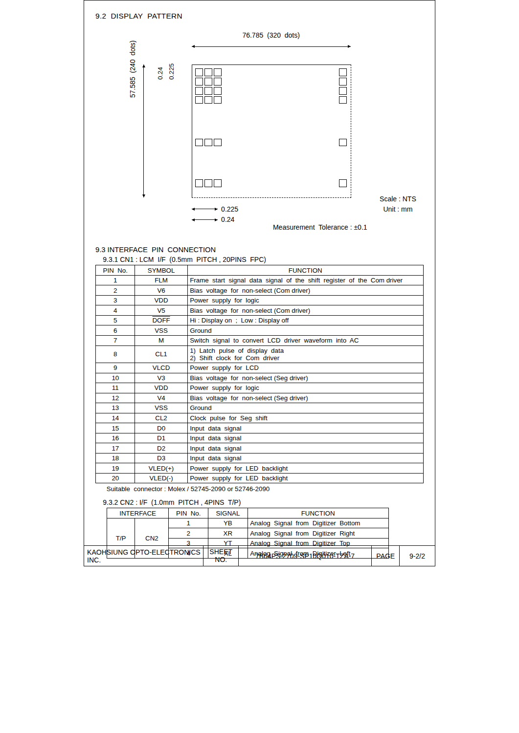9.2 DISPLAY PATTERN
76.785 (320 dots)
57.585 (240 dots)
0.24
0.225
0.225
0.24
Scale : NTS
Unit : mm
Measurement Tolerance : ±0.1
9.3 INTERFACE PIN CONNECTION
9.3.1 CN1 : LCM I/F (0.5mm PITCH , 20PINS FPC)
| PIN No. | SYMBOL | FUNCTION |
| --- | --- | --- |
| 1 | FLM | Frame start signal data signal of the shift register of the Com driver |
| 2 | V6 | Bias voltage for non-select (Com driver) |
| 3 | VDD | Power supply for logic |
| 4 | V5 | Bias voltage for non-select (Com driver) |
| 5 | DOFF | Hi : Display on ; Low : Display off |
| 6 | VSS | Ground |
| 7 | M | Switch signal to convert LCD driver waveform into AC |
| 8 | CL1 | 1) Latch pulse of display data 2) Shift clock for Com driver |
| 9 | VLCD | Power supply for LCD |
| 10 | V3 | Bias voltage for non-select (Seg driver) |
| 11 | VDD | Power supply for logic |
| 12 | V4 | Bias voltage for non-select (Seg driver) |
| 13 | VSS | Ground |
| 14 | CL2 | Clock pulse for Seg shift |
| 15 | D0 | Input data signal |
| 16 | D1 | Input data signal |
| 17 | D2 | Input data signal |
| 18 | D3 | Input data signal |
| 19 | VLED(+) | Power supply for LED backlight |
| 20 | VLED(-) | Power supply for LED backlight |
Suitable connector : Molex / 52745-2090 or 52746-2090
9.3.2 CN2 : I/F (1.0mm PITCH , 4PINS T/P)
| INTERFACE | PIN No. | SIGNAL | FUNCTION |
| --- | --- | --- | --- |
| T/P | CN2 | 1 | YB | Analog Signal from Digitizer Bottom |
| 2 | XR | Analog Signal from Digitizer Right |
| 3 | YT | Analog Signal from Digitizer Top |
| 4 | XL | Analog Signal from Digitizer Left |
| KAOHSIUNG OPTO-ELECTRONICS INC. | SHEET NO. | 7B64PS 2709-SP10Q010-TZA-7 | PAGE | 9-2/2 |